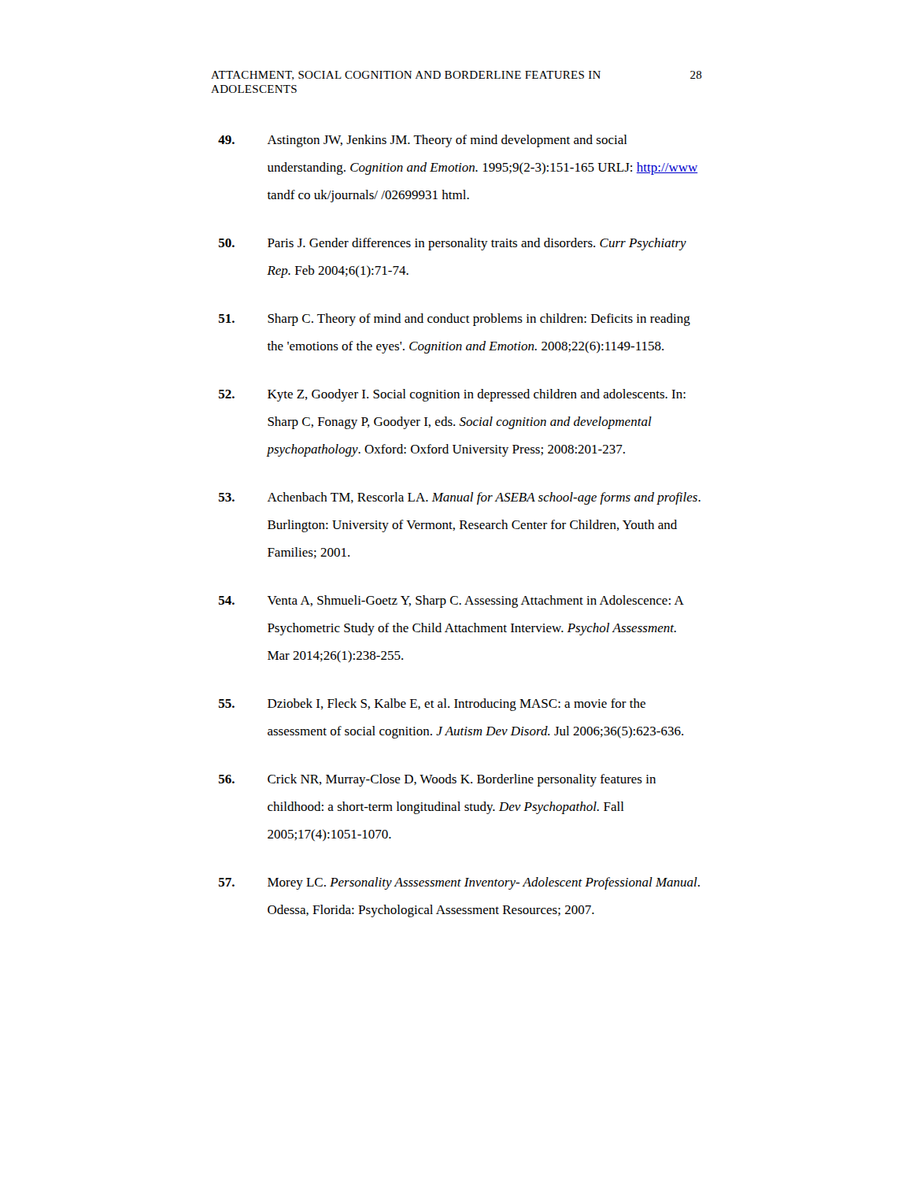Attachment, Social Cognition and Borderline Features in Adolescents 28
49. Astington JW, Jenkins JM. Theory of mind development and social understanding. Cognition and Emotion. 1995;9(2-3):151-165 URLJ: http://www tandf co uk/journals/ /02699931 html.
50. Paris J. Gender differences in personality traits and disorders. Curr Psychiatry Rep. Feb 2004;6(1):71-74.
51. Sharp C. Theory of mind and conduct problems in children: Deficits in reading the 'emotions of the eyes'. Cognition and Emotion. 2008;22(6):1149-1158.
52. Kyte Z, Goodyer I. Social cognition in depressed children and adolescents. In: Sharp C, Fonagy P, Goodyer I, eds. Social cognition and developmental psychopathology. Oxford: Oxford University Press; 2008:201-237.
53. Achenbach TM, Rescorla LA. Manual for ASEBA school-age forms and profiles. Burlington: University of Vermont, Research Center for Children, Youth and Families; 2001.
54. Venta A, Shmueli-Goetz Y, Sharp C. Assessing Attachment in Adolescence: A Psychometric Study of the Child Attachment Interview. Psychol Assessment. Mar 2014;26(1):238-255.
55. Dziobek I, Fleck S, Kalbe E, et al. Introducing MASC: a movie for the assessment of social cognition. J Autism Dev Disord. Jul 2006;36(5):623-636.
56. Crick NR, Murray-Close D, Woods K. Borderline personality features in childhood: a short-term longitudinal study. Dev Psychopathol. Fall 2005;17(4):1051-1070.
57. Morey LC. Personality Asssessment Inventory- Adolescent Professional Manual. Odessa, Florida: Psychological Assessment Resources; 2007.